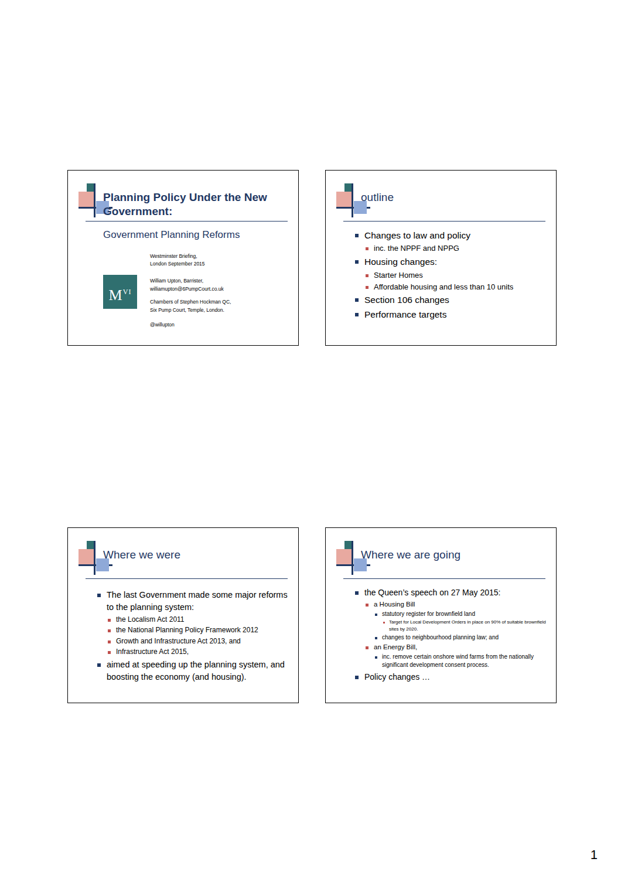Planning Policy Under the New Government:
Government Planning Reforms
Westminster Briefing,
London September 2015
MVI
William Upton, Barrister,
williamupton@6PumpCourt.co.uk
Chambers of Stephen Hockman QC,
Six Pump Court, Temple, London.
@willupton
outline
Changes to law and policy
inc. the NPPF and NPPG
Housing changes:
Starter Homes
Affordable housing and less than 10 units
Section 106 changes
Performance targets
Where we were
The last Government made some major reforms to the planning system:
the Localism Act 2011
the National Planning Policy Framework 2012
Growth and Infrastructure Act 2013, and
Infrastructure Act 2015,
aimed at speeding up the planning system, and boosting the economy (and housing).
Where we are going
the Queen’s speech on 27 May 2015:
a Housing Bill
statutory register for brownfield land
Target for Local Development Orders in place on 90% of suitable brownfield sites by 2020.
changes to neighbourhood planning law; and
an Energy Bill,
inc. remove certain onshore wind farms from the nationally significant development consent process.
Policy changes …
1